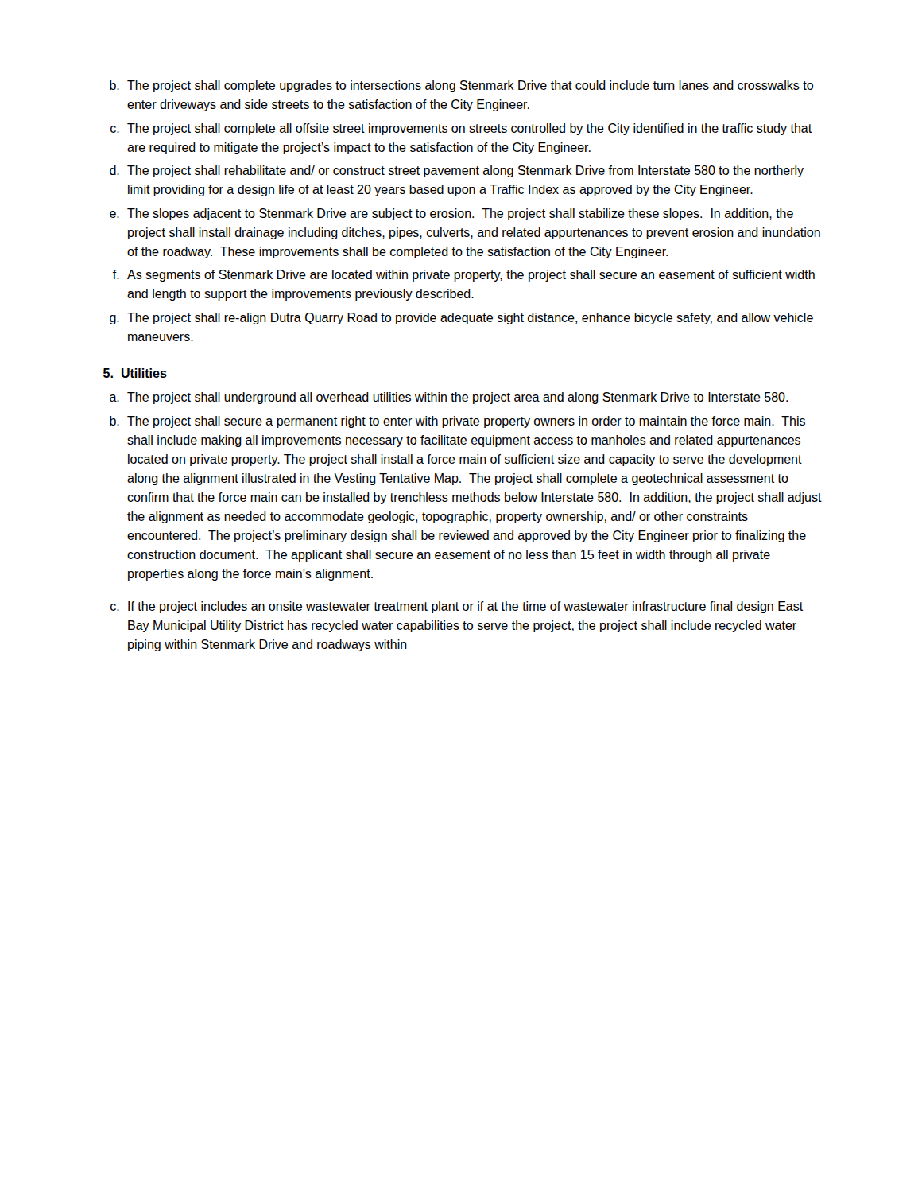The project shall complete upgrades to intersections along Stenmark Drive that could include turn lanes and crosswalks to enter driveways and side streets to the satisfaction of the City Engineer.
The project shall complete all offsite street improvements on streets controlled by the City identified in the traffic study that are required to mitigate the project’s impact to the satisfaction of the City Engineer.
The project shall rehabilitate and/ or construct street pavement along Stenmark Drive from Interstate 580 to the northerly limit providing for a design life of at least 20 years based upon a Traffic Index as approved by the City Engineer.
The slopes adjacent to Stenmark Drive are subject to erosion. The project shall stabilize these slopes. In addition, the project shall install drainage including ditches, pipes, culverts, and related appurtenances to prevent erosion and inundation of the roadway. These improvements shall be completed to the satisfaction of the City Engineer.
As segments of Stenmark Drive are located within private property, the project shall secure an easement of sufficient width and length to support the improvements previously described.
The project shall re-align Dutra Quarry Road to provide adequate sight distance, enhance bicycle safety, and allow vehicle maneuvers.
5. Utilities
The project shall underground all overhead utilities within the project area and along Stenmark Drive to Interstate 580.
The project shall secure a permanent right to enter with private property owners in order to maintain the force main. This shall include making all improvements necessary to facilitate equipment access to manholes and related appurtenances located on private property. The project shall install a force main of sufficient size and capacity to serve the development along the alignment illustrated in the Vesting Tentative Map. The project shall complete a geotechnical assessment to confirm that the force main can be installed by trenchless methods below Interstate 580. In addition, the project shall adjust the alignment as needed to accommodate geologic, topographic, property ownership, and/ or other constraints encountered. The project’s preliminary design shall be reviewed and approved by the City Engineer prior to finalizing the construction document. The applicant shall secure an easement of no less than 15 feet in width through all private properties along the force main’s alignment.
If the project includes an onsite wastewater treatment plant or if at the time of wastewater infrastructure final design East Bay Municipal Utility District has recycled water capabilities to serve the project, the project shall include recycled water piping within Stenmark Drive and roadways within